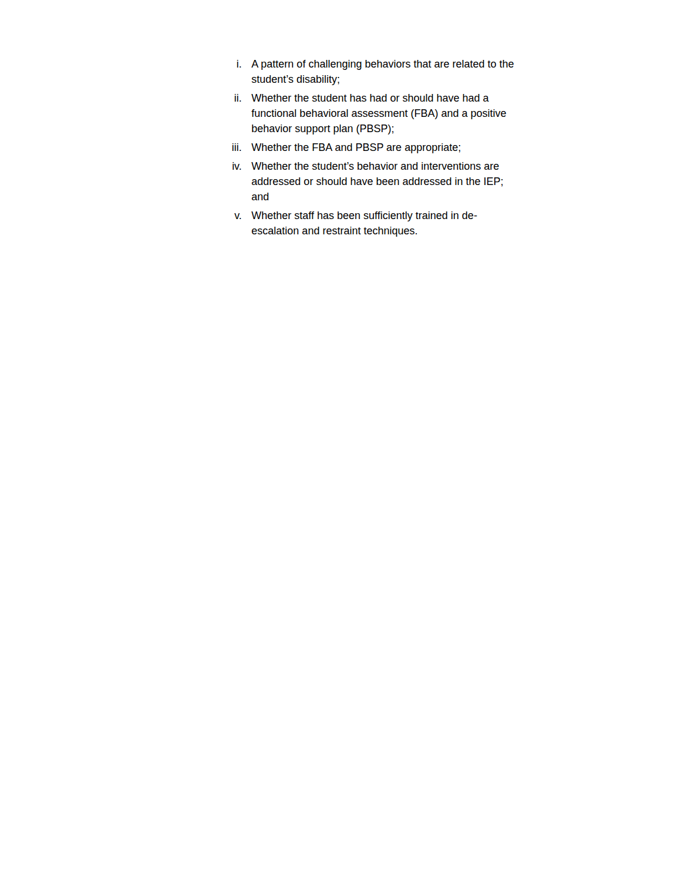A pattern of challenging behaviors that are related to the student’s disability;
Whether the student has had or should have had a functional behavioral assessment (FBA) and a positive behavior support plan (PBSP);
Whether the FBA and PBSP are appropriate;
Whether the student’s behavior and interventions are addressed or should have been addressed in the IEP; and
Whether staff has been sufficiently trained in de-escalation and restraint techniques.